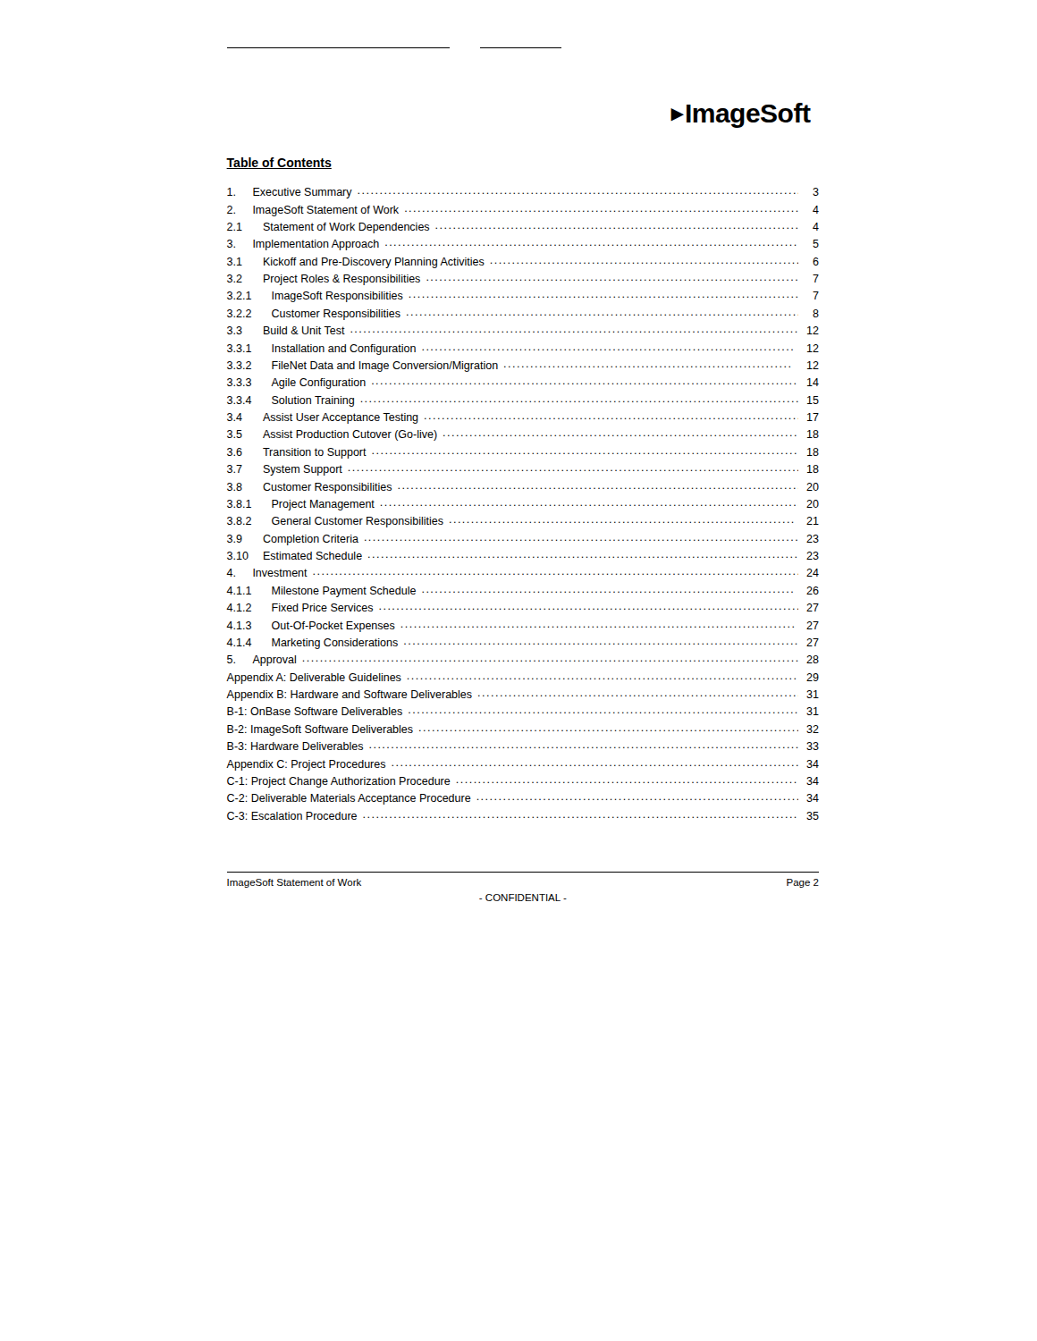▸ImageSoft
Table of Contents
1. Executive Summary .................................................................................................................................. 3
2. ImageSoft Statement of Work .................................................................................................................. 4
2.1 Statement of Work Dependencies ......................................................................................... 4
3. Implementation Approach ......................................................................................................... 5
3.1 Kickoff and Pre-Discovery Planning Activities ......................................................................... 6
3.2 Project Roles & Responsibilities ............................................................................................. 7
3.2.1 ImageSoft Responsibilities ......................................................................................... 7
3.2.2 Customer Responsibilities .......................................................................................... 8
3.3 Build & Unit Test ............................................................................................................. 12
3.3.1 Installation and Configuration .................................................................................... 12
3.3.2 FileNet Data and Image Conversion/Migration ................................................................. 12
3.3.3 Agile Configuration .................................................................................................. 14
3.3.4 Solution Training ..................................................................................................... 15
3.4 Assist User Acceptance Testing ........................................................................................... 17
3.5 Assist Production Cutover (Go-live) .................................................................................... 18
3.6 Transition to Support ....................................................................................................... 18
3.7 System Support .............................................................................................................. 18
3.8 Customer Responsibilities ............................................................................................... 20
3.8.1 Project Management ............................................................................................... 20
3.8.2 General Customer Responsibilities .............................................................................. 21
3.9 Completion Criteria ......................................................................................................... 23
3.10 Estimated Schedule ....................................................................................................... 23
4. Investment ................................................................................................................................. 24
4.1.1 Milestone Payment Schedule .................................................................................... 26
4.1.2 Fixed Price Services ............................................................................................... 27
4.1.3 Out-Of-Pocket Expenses ......................................................................................... 27
4.1.4 Marketing Considerations ......................................................................................... 27
5. Approval ..................................................................................................................................... 28
Appendix A: Deliverable Guidelines ................................................................................................. 29
Appendix B: Hardware and Software Deliverables .............................................................................. 31
B-1: OnBase Software Deliverables ................................................................................................. 31
B-2: ImageSoft Software Deliverables ............................................................................................. 32
B-3: Hardware Deliverables ............................................................................................................. 33
Appendix C: Project Procedures ..................................................................................................... 34
C-1: Project Change Authorization Procedure ..................................................................................... 34
C-2: Deliverable Materials Acceptance Procedure ............................................................................. 34
C-3: Escalation Procedure ............................................................................................................... 35
ImageSoft Statement of Work Page 2
- CONFIDENTIAL -